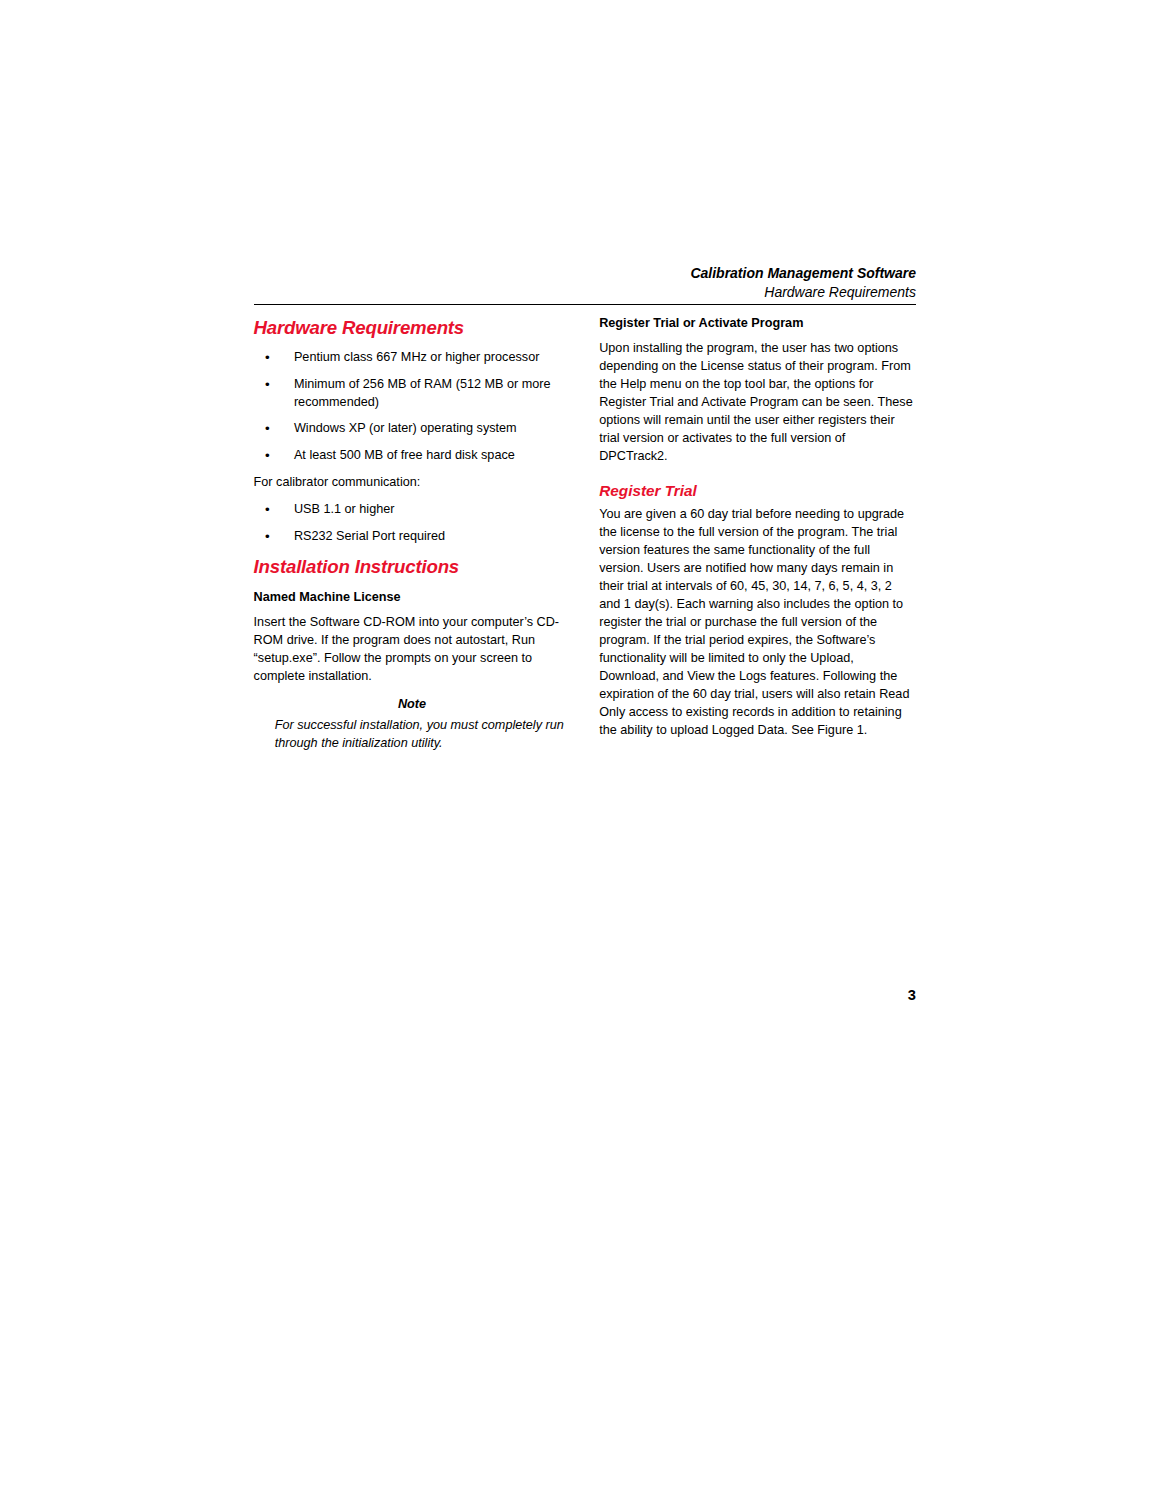Calibration Management Software
Hardware Requirements
Hardware Requirements
Pentium class 667 MHz or higher processor
Minimum of 256 MB of RAM (512 MB or more recommended)
Windows XP (or later) operating system
At least 500 MB of free hard disk space
For calibrator communication:
USB 1.1 or higher
RS232 Serial Port required
Installation Instructions
Named Machine License
Insert the Software CD-ROM into your computer’s CD-ROM drive. If the program does not autostart, Run “setup.exe”. Follow the prompts on your screen to complete installation.
Note
For successful installation, you must completely run through the initialization utility.
Register Trial or Activate Program
Upon installing the program, the user has two options depending on the License status of their program. From the Help menu on the top tool bar, the options for Register Trial and Activate Program can be seen. These options will remain until the user either registers their trial version or activates to the full version of DPCTrack2.
Register Trial
You are given a 60 day trial before needing to upgrade the license to the full version of the program. The trial version features the same functionality of the full version. Users are notified how many days remain in their trial at intervals of 60, 45, 30, 14, 7, 6, 5, 4, 3, 2 and 1 day(s). Each warning also includes the option to register the trial or purchase the full version of the program. If the trial period expires, the Software’s functionality will be limited to only the Upload, Download, and View the Logs features. Following the expiration of the 60 day trial, users will also retain Read Only access to existing records in addition to retaining the ability to upload Logged Data. See Figure 1.
3